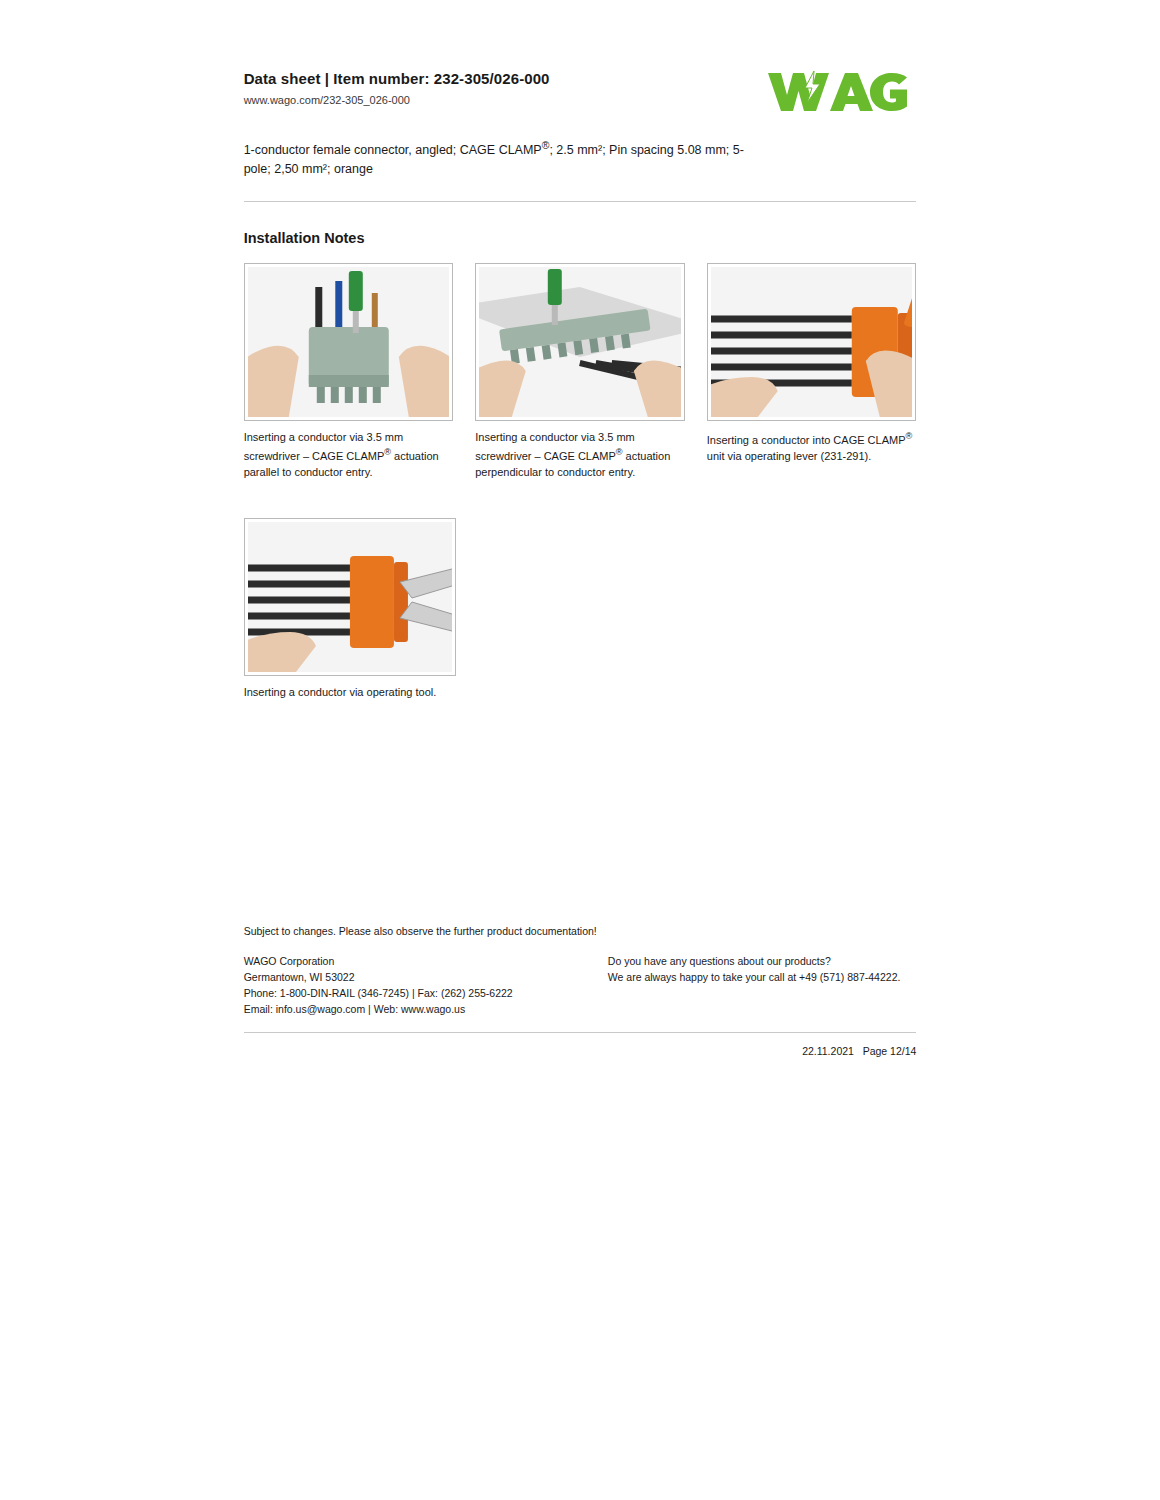Data sheet | Item number: 232-305/026-000
www.wago.com/232-305_026-000
1-conductor female connector, angled; CAGE CLAMP®; 2.5 mm²; Pin spacing 5.08 mm; 5-pole; 2,50 mm²; orange
Installation Notes
Inserting a conductor via 3.5 mm screwdriver – CAGE CLAMP® actuation parallel to conductor entry.
Inserting a conductor via 3.5 mm screwdriver – CAGE CLAMP® actuation perpendicular to conductor entry.
Inserting a conductor into CAGE CLAMP® unit via operating lever (231-291).
Inserting a conductor via operating tool.
Subject to changes. Please also observe the further product documentation!
WAGO Corporation
Germantown, WI 53022
Phone: 1-800-DIN-RAIL (346-7245) | Fax: (262) 255-6222
Email: info.us@wago.com | Web: www.wago.us
Do you have any questions about our products?
We are always happy to take your call at +49 (571) 887-44222.
22.11.2021 Page 12/14